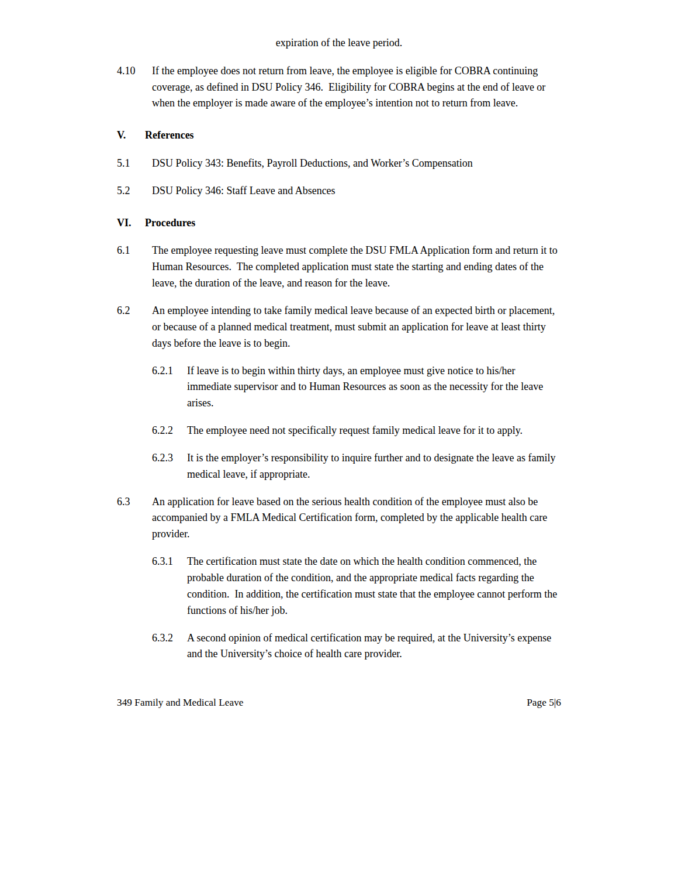expiration of the leave period.
4.10 If the employee does not return from leave, the employee is eligible for COBRA continuing coverage, as defined in DSU Policy 346. Eligibility for COBRA begins at the end of leave or when the employer is made aware of the employee’s intention not to return from leave.
V. References
5.1 DSU Policy 343: Benefits, Payroll Deductions, and Worker’s Compensation
5.2 DSU Policy 346: Staff Leave and Absences
VI. Procedures
6.1 The employee requesting leave must complete the DSU FMLA Application form and return it to Human Resources. The completed application must state the starting and ending dates of the leave, the duration of the leave, and reason for the leave.
6.2 An employee intending to take family medical leave because of an expected birth or placement, or because of a planned medical treatment, must submit an application for leave at least thirty days before the leave is to begin.
6.2.1 If leave is to begin within thirty days, an employee must give notice to his/her immediate supervisor and to Human Resources as soon as the necessity for the leave arises.
6.2.2 The employee need not specifically request family medical leave for it to apply.
6.2.3 It is the employer’s responsibility to inquire further and to designate the leave as family medical leave, if appropriate.
6.3 An application for leave based on the serious health condition of the employee must also be accompanied by a FMLA Medical Certification form, completed by the applicable health care provider.
6.3.1 The certification must state the date on which the health condition commenced, the probable duration of the condition, and the appropriate medical facts regarding the condition. In addition, the certification must state that the employee cannot perform the functions of his/her job.
6.3.2 A second opinion of medical certification may be required, at the University’s expense and the University’s choice of health care provider.
349 Family and Medical Leave
Page 5|6